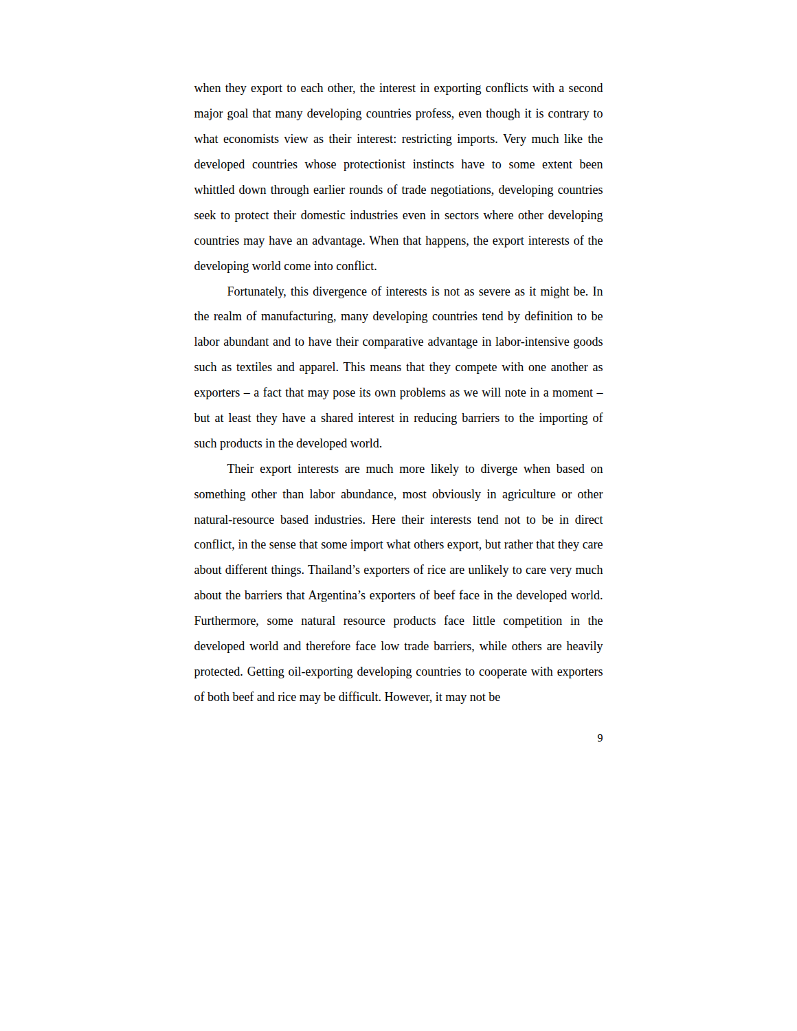when they export to each other, the interest in exporting conflicts with a second major goal that many developing countries profess, even though it is contrary to what economists view as their interest: restricting imports. Very much like the developed countries whose protectionist instincts have to some extent been whittled down through earlier rounds of trade negotiations, developing countries seek to protect their domestic industries even in sectors where other developing countries may have an advantage. When that happens, the export interests of the developing world come into conflict.
Fortunately, this divergence of interests is not as severe as it might be. In the realm of manufacturing, many developing countries tend by definition to be labor abundant and to have their comparative advantage in labor-intensive goods such as textiles and apparel. This means that they compete with one another as exporters – a fact that may pose its own problems as we will note in a moment – but at least they have a shared interest in reducing barriers to the importing of such products in the developed world.
Their export interests are much more likely to diverge when based on something other than labor abundance, most obviously in agriculture or other natural-resource based industries. Here their interests tend not to be in direct conflict, in the sense that some import what others export, but rather that they care about different things. Thailand’s exporters of rice are unlikely to care very much about the barriers that Argentina’s exporters of beef face in the developed world. Furthermore, some natural resource products face little competition in the developed world and therefore face low trade barriers, while others are heavily protected. Getting oil-exporting developing countries to cooperate with exporters of both beef and rice may be difficult. However, it may not be
9